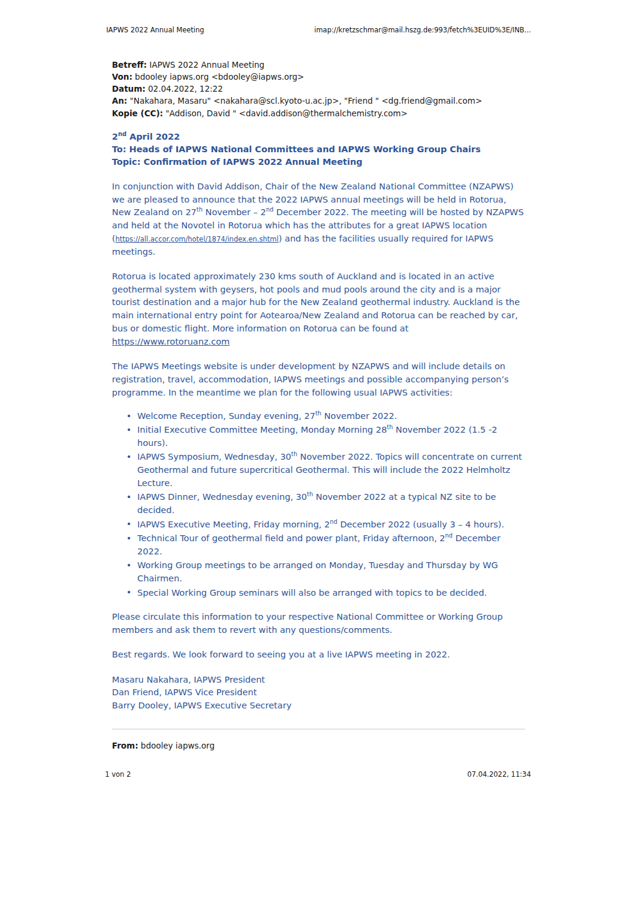IAPWS 2022 Annual Meeting
imap://kretzschmar@mail.hszg.de:993/fetch%3EUID%3E/INB...
Betreff: IAPWS 2022 Annual Meeting
Von: bdooley iapws.org <bdooley@iapws.org>
Datum: 02.04.2022, 12:22
An: "Nakahara, Masaru" <nakahara@scl.kyoto-u.ac.jp>, "Friend " <dg.friend@gmail.com>
Kopie (CC): "Addison, David " <david.addison@thermalchemistry.com>
2nd April 2022
To: Heads of IAPWS National Committees and IAPWS Working Group Chairs
Topic: Confirmation of IAPWS 2022 Annual Meeting
In conjunction with David Addison, Chair of the New Zealand National Committee (NZAPWS) we are pleased to announce that the 2022 IAPWS annual meetings will be held in Rotorua, New Zealand on 27th November – 2nd December 2022. The meeting will be hosted by NZAPWS and held at the Novotel in Rotorua which has the attributes for a great IAPWS location (https://all.accor.com/hotel/1874/index.en.shtml) and has the facilities usually required for IAPWS meetings.
Rotorua is located approximately 230 kms south of Auckland and is located in an active geothermal system with geysers, hot pools and mud pools around the city and is a major tourist destination and a major hub for the New Zealand geothermal industry. Auckland is the main international entry point for Aotearoa/New Zealand and Rotorua can be reached by car, bus or domestic flight. More information on Rotorua can be found at https://www.rotoruanz.com
The IAPWS Meetings website is under development by NZAPWS and will include details on registration, travel, accommodation, IAPWS meetings and possible accompanying person’s programme. In the meantime we plan for the following usual IAPWS activities:
Welcome Reception, Sunday evening, 27th November 2022.
Initial Executive Committee Meeting, Monday Morning 28th November 2022 (1.5 -2 hours).
IAPWS Symposium, Wednesday, 30th November 2022. Topics will concentrate on current Geothermal and future supercritical Geothermal. This will include the 2022 Helmholtz Lecture.
IAPWS Dinner, Wednesday evening, 30th November 2022 at a typical NZ site to be decided.
IAPWS Executive Meeting, Friday morning, 2nd December 2022 (usually 3 – 4 hours).
Technical Tour of geothermal field and power plant, Friday afternoon, 2nd December 2022.
Working Group meetings to be arranged on Monday, Tuesday and Thursday by WG Chairmen.
Special Working Group seminars will also be arranged with topics to be decided.
Please circulate this information to your respective National Committee or Working Group members and ask them to revert with any questions/comments.
Best regards. We look forward to seeing you at a live IAPWS meeting in 2022.
Masaru Nakahara, IAPWS President
Dan Friend, IAPWS Vice President
Barry Dooley, IAPWS Executive Secretary
From: bdooley iapws.org
1 von 2
07.04.2022, 11:34